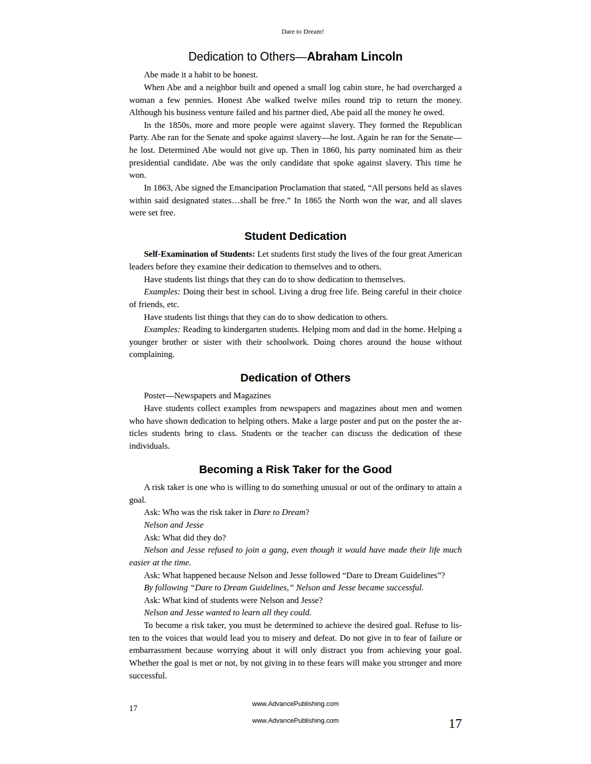Dare to Dream!
Dedication to Others—Abraham Lincoln
Abe made it a habit to be honest.
When Abe and a neighbor built and opened a small log cabin store, he had overcharged a woman a few pennies. Honest Abe walked twelve miles round trip to return the money. Although his business venture failed and his partner died, Abe paid all the money he owed.
In the 1850s, more and more people were against slavery. They formed the Republican Party. Abe ran for the Senate and spoke against slavery—he lost. Again he ran for the Senate—he lost. Determined Abe would not give up. Then in 1860, his party nominated him as their presidential candidate. Abe was the only candidate that spoke against slavery. This time he won.
In 1863, Abe signed the Emancipation Proclamation that stated, “All persons held as slaves within said designated states…shall be free.” In 1865 the North won the war, and all slaves were set free.
Student Dedication
Self-Examination of Students: Let students first study the lives of the four great American leaders before they examine their dedication to themselves and to others.
Have students list things that they can do to show dedication to themselves.
Examples: Doing their best in school. Living a drug free life. Being careful in their choice of friends, etc.
Have students list things that they can do to show dedication to others.
Examples: Reading to kindergarten students. Helping mom and dad in the home. Helping a younger brother or sister with their schoolwork. Doing chores around the house without complaining.
Dedication of Others
Poster—Newspapers and Magazines
Have students collect examples from newspapers and magazines about men and women who have shown dedication to helping others. Make a large poster and put on the poster the articles students bring to class. Students or the teacher can discuss the dedication of these individuals.
Becoming a Risk Taker for the Good
A risk taker is one who is willing to do something unusual or out of the ordinary to attain a goal.
Ask: Who was the risk taker in Dare to Dream?
Nelson and Jesse
Ask: What did they do?
Nelson and Jesse refused to join a gang, even though it would have made their life much easier at the time.
Ask: What happened because Nelson and Jesse followed “Dare to Dream Guidelines”?
By following “Dare to Dream Guidelines,” Nelson and Jesse became successful.
Ask: What kind of students were Nelson and Jesse?
Nelson and Jesse wanted to learn all they could.
To become a risk taker, you must be determined to achieve the desired goal. Refuse to listen to the voices that would lead you to misery and defeat. Do not give in to fear of failure or embarrassment because worrying about it will only distract you from achieving your goal. Whether the goal is met or not, by not giving in to these fears will make you stronger and more successful.
17
www.AdvancePublishing.com
www.AdvancePublishing.com
17